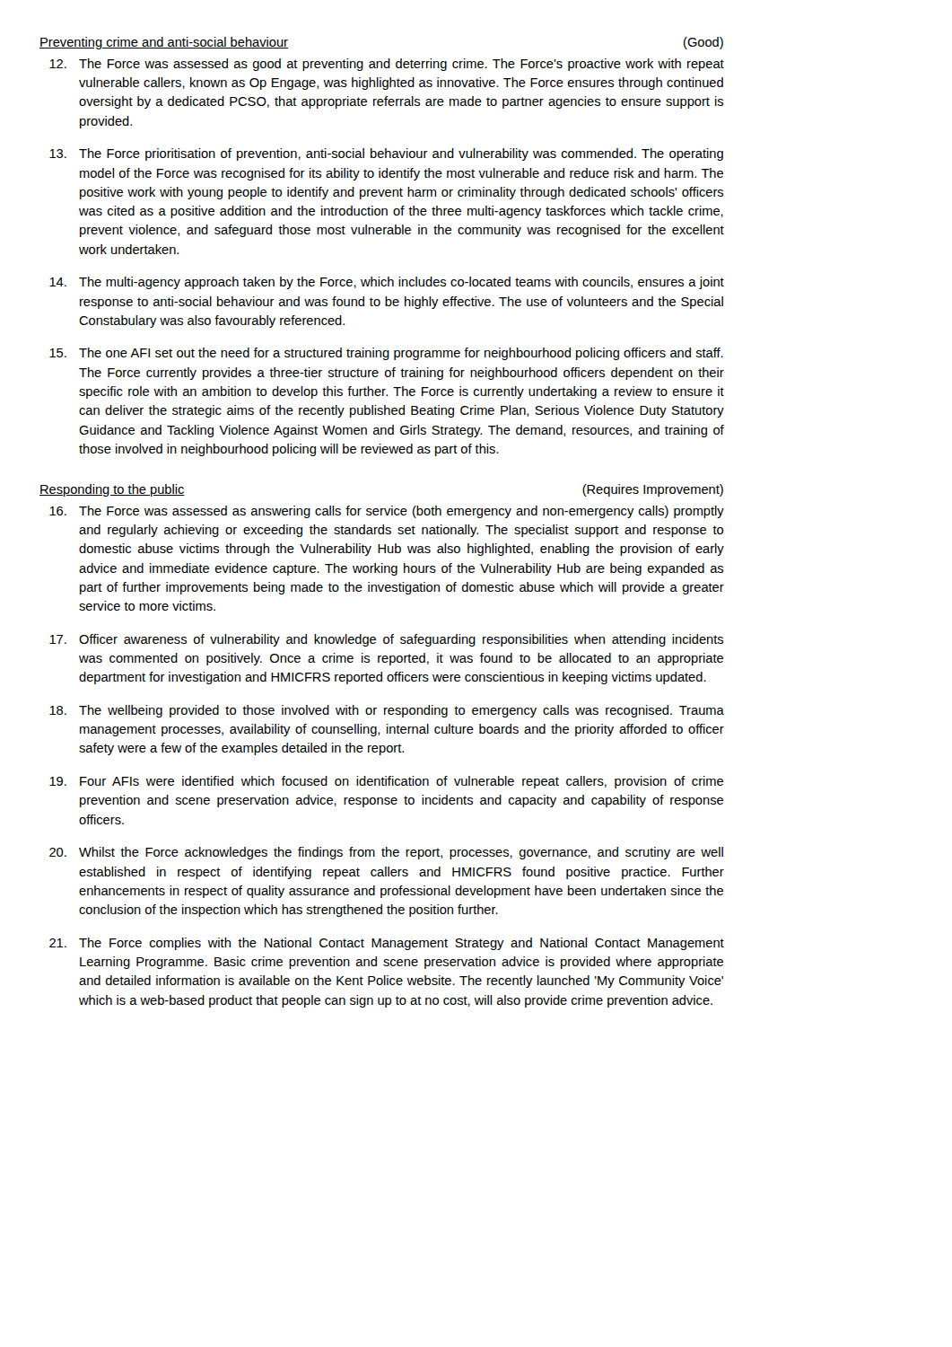Preventing crime and anti-social behaviour
(Good)
12. The Force was assessed as good at preventing and deterring crime. The Force's proactive work with repeat vulnerable callers, known as Op Engage, was highlighted as innovative. The Force ensures through continued oversight by a dedicated PCSO, that appropriate referrals are made to partner agencies to ensure support is provided.
13. The Force prioritisation of prevention, anti-social behaviour and vulnerability was commended. The operating model of the Force was recognised for its ability to identify the most vulnerable and reduce risk and harm. The positive work with young people to identify and prevent harm or criminality through dedicated schools' officers was cited as a positive addition and the introduction of the three multi-agency taskforces which tackle crime, prevent violence, and safeguard those most vulnerable in the community was recognised for the excellent work undertaken.
14. The multi-agency approach taken by the Force, which includes co-located teams with councils, ensures a joint response to anti-social behaviour and was found to be highly effective. The use of volunteers and the Special Constabulary was also favourably referenced.
15. The one AFI set out the need for a structured training programme for neighbourhood policing officers and staff. The Force currently provides a three-tier structure of training for neighbourhood officers dependent on their specific role with an ambition to develop this further. The Force is currently undertaking a review to ensure it can deliver the strategic aims of the recently published Beating Crime Plan, Serious Violence Duty Statutory Guidance and Tackling Violence Against Women and Girls Strategy. The demand, resources, and training of those involved in neighbourhood policing will be reviewed as part of this.
Responding to the public
(Requires Improvement)
16. The Force was assessed as answering calls for service (both emergency and non-emergency calls) promptly and regularly achieving or exceeding the standards set nationally. The specialist support and response to domestic abuse victims through the Vulnerability Hub was also highlighted, enabling the provision of early advice and immediate evidence capture. The working hours of the Vulnerability Hub are being expanded as part of further improvements being made to the investigation of domestic abuse which will provide a greater service to more victims.
17. Officer awareness of vulnerability and knowledge of safeguarding responsibilities when attending incidents was commented on positively. Once a crime is reported, it was found to be allocated to an appropriate department for investigation and HMICFRS reported officers were conscientious in keeping victims updated.
18. The wellbeing provided to those involved with or responding to emergency calls was recognised. Trauma management processes, availability of counselling, internal culture boards and the priority afforded to officer safety were a few of the examples detailed in the report.
19. Four AFIs were identified which focused on identification of vulnerable repeat callers, provision of crime prevention and scene preservation advice, response to incidents and capacity and capability of response officers.
20. Whilst the Force acknowledges the findings from the report, processes, governance, and scrutiny are well established in respect of identifying repeat callers and HMICFRS found positive practice. Further enhancements in respect of quality assurance and professional development have been undertaken since the conclusion of the inspection which has strengthened the position further.
21. The Force complies with the National Contact Management Strategy and National Contact Management Learning Programme. Basic crime prevention and scene preservation advice is provided where appropriate and detailed information is available on the Kent Police website. The recently launched 'My Community Voice' which is a web-based product that people can sign up to at no cost, will also provide crime prevention advice.